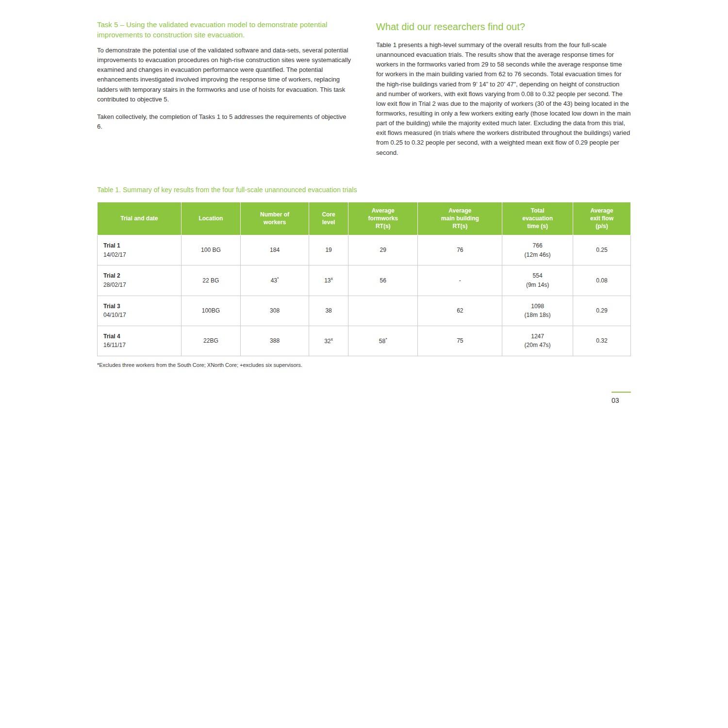Task 5 – Using the validated evacuation model to demonstrate potential improvements to construction site evacuation.
To demonstrate the potential use of the validated software and data-sets, several potential improvements to evacuation procedures on high-rise construction sites were systematically examined and changes in evacuation performance were quantified. The potential enhancements investigated involved improving the response time of workers, replacing ladders with temporary stairs in the formworks and use of hoists for evacuation. This task contributed to objective 5.
Taken collectively, the completion of Tasks 1 to 5 addresses the requirements of objective 6.
What did our researchers find out?
Table 1 presents a high-level summary of the overall results from the four full-scale unannounced evacuation trials. The results show that the average response times for workers in the formworks varied from 29 to 58 seconds while the average response time for workers in the main building varied from 62 to 76 seconds. Total evacuation times for the high-rise buildings varied from 9’ 14” to 20’ 47”, depending on height of construction and number of workers, with exit flows varying from 0.08 to 0.32 people per second. The low exit flow in Trial 2 was due to the majority of workers (30 of the 43) being located in the formworks, resulting in only a few workers exiting early (those located low down in the main part of the building) while the majority exited much later. Excluding the data from this trial, exit flows measured (in trials where the workers distributed throughout the buildings) varied from 0.25 to 0.32 people per second, with a weighted mean exit flow of 0.29 people per second.
Table 1. Summary of key results from the four full-scale unannounced evacuation trials
| Trial and date | Location | Number of workers | Core level | Average formworks RT(s) | Average main building RT(s) | Total evacuation time (s) | Average exit flow (p/s) |
| --- | --- | --- | --- | --- | --- | --- | --- |
| Trial 1 14/02/17 | 100 BG | 184 | 19 | 29 | 76 | 766 (12m 46s) | 0.25 |
| Trial 2 28/02/17 | 22 BG | 43 * | 13 x | 56 | - | 554 (9m 14s) | 0.08 |
| Trial 3 04/10/17 | 100BG | 308 | 38 | | 62 | 1098 (18m 18s) | 0.29 |
| Trial 4 16/11/17 | 22BG | 388 | 32 x | 58 * | 75 | 1247 (20m 47s) | 0.32 |
*Excludes three workers from the South Core; XNorth Core; +excludes six supervisors.
03